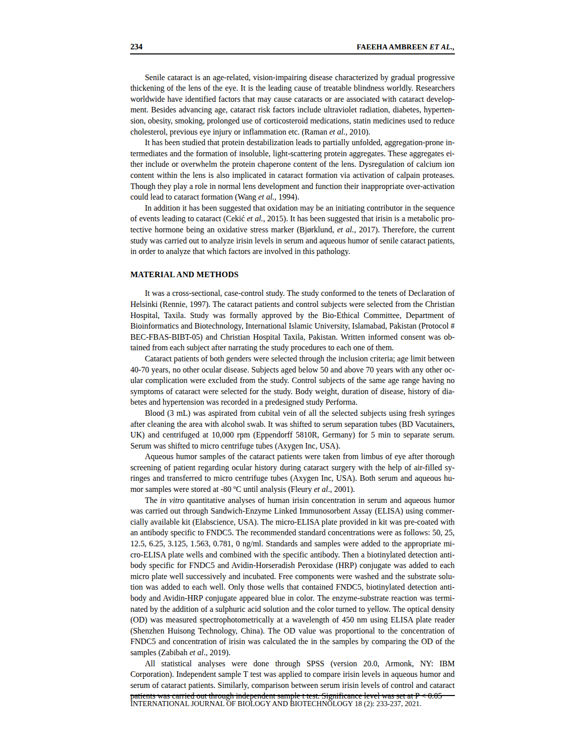234 FAEEHA AMBREEN ET AL.,
Senile cataract is an age-related, vision-impairing disease characterized by gradual progressive thickening of the lens of the eye. It is the leading cause of treatable blindness worldly. Researchers worldwide have identified factors that may cause cataracts or are associated with cataract development. Besides advancing age, cataract risk factors include ultraviolet radiation, diabetes, hypertension, obesity, smoking, prolonged use of corticosteroid medications, statin medicines used to reduce cholesterol, previous eye injury or inflammation etc. (Raman et al., 2010).
It has been studied that protein destabilization leads to partially unfolded, aggregation-prone intermediates and the formation of insoluble, light-scattering protein aggregates. These aggregates either include or overwhelm the protein chaperone content of the lens. Dysregulation of calcium ion content within the lens is also implicated in cataract formation via activation of calpain proteases. Though they play a role in normal lens development and function their inappropriate over-activation could lead to cataract formation (Wang et al., 1994).
In addition it has been suggested that oxidation may be an initiating contributor in the sequence of events leading to cataract (Cekić et al., 2015). It has been suggested that irisin is a metabolic protective hormone being an oxidative stress marker (Bjørklund, et al., 2017). Therefore, the current study was carried out to analyze irisin levels in serum and aqueous humor of senile cataract patients, in order to analyze that which factors are involved in this pathology.
MATERIAL AND METHODS
It was a cross-sectional, case-control study. The study conformed to the tenets of Declaration of Helsinki (Rennie, 1997). The cataract patients and control subjects were selected from the Christian Hospital, Taxila. Study was formally approved by the Bio-Ethical Committee, Department of Bioinformatics and Biotechnology, International Islamic University, Islamabad, Pakistan (Protocol # BEC-FBAS-BIBT-05) and Christian Hospital Taxila, Pakistan. Written informed consent was obtained from each subject after narrating the study procedures to each one of them.
Cataract patients of both genders were selected through the inclusion criteria; age limit between 40-70 years, no other ocular disease. Subjects aged below 50 and above 70 years with any other ocular complication were excluded from the study. Control subjects of the same age range having no symptoms of cataract were selected for the study. Body weight, duration of disease, history of diabetes and hypertension was recorded in a predesigned study Performa.
Blood (3 mL) was aspirated from cubital vein of all the selected subjects using fresh syringes after cleaning the area with alcohol swab. It was shifted to serum separation tubes (BD Vacutainers, UK) and centrifuged at 10,000 rpm (Eppendorff 5810R, Germany) for 5 min to separate serum. Serum was shifted to micro centrifuge tubes (Axygen Inc, USA).
Aqueous humor samples of the cataract patients were taken from limbus of eye after thorough screening of patient regarding ocular history during cataract surgery with the help of air-filled syringes and transferred to micro centrifuge tubes (Axygen Inc, USA). Both serum and aqueous humor samples were stored at -80 ºC until analysis (Fleury et al., 2001).
The in vitro quantitative analyses of human irisin concentration in serum and aqueous humor was carried out through Sandwich-Enzyme Linked Immunosorbent Assay (ELISA) using commercially available kit (Elabscience, USA). The micro-ELISA plate provided in kit was pre-coated with an antibody specific to FNDC5. The recommended standard concentrations were as follows: 50, 25, 12.5, 6.25, 3.125, 1.563, 0.781, 0 ng/ml. Standards and samples were added to the appropriate micro-ELISA plate wells and combined with the specific antibody. Then a biotinylated detection antibody specific for FNDC5 and Avidin-Horseradish Peroxidase (HRP) conjugate was added to each micro plate well successively and incubated. Free components were washed and the substrate solution was added to each well. Only those wells that contained FNDC5, biotinylated detection antibody and Avidin-HRP conjugate appeared blue in color. The enzyme-substrate reaction was terminated by the addition of a sulphuric acid solution and the color turned to yellow. The optical density (OD) was measured spectrophotometrically at a wavelength of 450 nm using ELISA plate reader (Shenzhen Huisong Technology, China). The OD value was proportional to the concentration of FNDC5 and concentration of irisin was calculated the in the samples by comparing the OD of the samples (Zabibah et al., 2019).
All statistical analyses were done through SPSS (version 20.0, Armonk, NY: IBM Corporation). Independent sample T test was applied to compare irisin levels in aqueous humor and serum of cataract patients. Similarly, comparison between serum irisin levels of control and cataract patients was carried out through independent sample t test. Significance level was set at P < 0.05
INTERNATIONAL JOURNAL OF BIOLOGY AND BIOTECHNOLOGY 18 (2): 233-237, 2021.